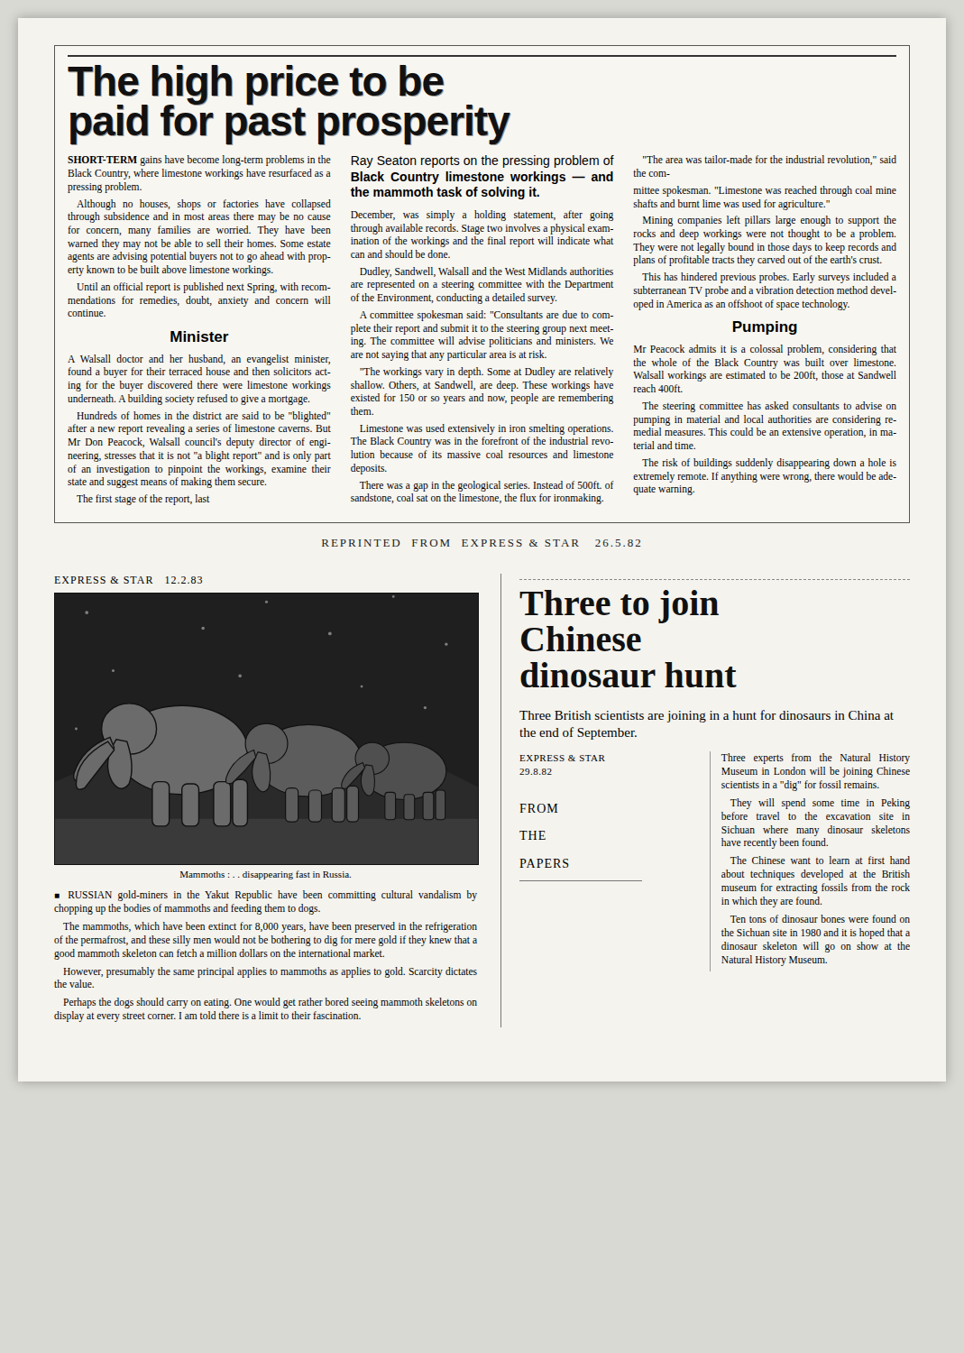The high price to be
paid for past prosperity
SHORT-TERM gains have become long-term problems in the Black Country, where limestone workings have resurfaced as a pressing problem.
Although no houses, shops or factories have collapsed through subsidence and in most areas there may be no cause for concern, many families are worried. They have been warned they may not be able to sell their homes. Some estate agents are advising potential buyers not to go ahead with property known to be built above limestone workings.
Until an official report is published next Spring, with recommendations for remedies, doubt, anxiety and concern will continue.
Minister
A Walsall doctor and her husband, an evangelist minister, found a buyer for their terraced house and then solicitors acting for the buyer discovered there were limestone workings underneath. A building society refused to give a mortgage.
Hundreds of homes in the district are said to be "blighted" after a new report revealing a series of limestone caverns. But Mr Don Peacock, Walsall council's deputy director of engineering, stresses that it is not "a blight report" and is only part of an investigation to pinpoint the workings, examine their state and suggest means of making them secure.
The first stage of the report, last
Ray Seaton reports on the pressing problem of Black Country limestone workings — and the mammoth task of solving it.
December, was simply a holding statement, after going through available records. Stage two involves a physical examination of the workings and the final report will indicate what can and should be done.
Dudley, Sandwell, Walsall and the West Midlands authorities are represented on a steering committee with the Department of the Environment, conducting a detailed survey.
A committee spokesman said: "Consultants are due to complete their report and submit it to the steering group next meeting. The committee will advise politicians and ministers. We are not saying that any particular area is at risk.
"The workings vary in depth. Some at Dudley are relatively shallow. Others, at Sandwell, are deep. These workings have existed for 150 or so years and now, people are remembering them.
Limestone was used extensively in iron smelting operations. The Black Country was in the forefront of the industrial revolution because of its massive coal resources and limestone deposits.
There was a gap in the geological series. Instead of 500ft. of sandstone, coal sat on the limestone, the flux for ironmaking.
"The area was tailor-made for the industrial revolution," said the com-
mittee spokesman. "Limestone was reached through coal mine shafts and burnt lime was used for agriculture."
Mining companies left pillars large enough to support the rocks and deep workings were not thought to be a problem. They were not legally bound in those days to keep records and plans of profitable tracts they carved out of the earth's crust.
This has hindered previous probes. Early surveys included a subterranean TV probe and a vibration detection method developed in America as an offshoot of space technology.
Pumping
Mr Peacock admits it is a colossal problem, considering that the whole of the Black Country was built over limestone. Walsall workings are estimated to be 200ft, those at Sandwell reach 400ft.
The steering committee has asked consultants to advise on pumping in material and local authorities are considering remedial measures. This could be an extensive operation, in material and time.
The risk of buildings suddenly disappearing down a hole is extremely remote. If anything were wrong, there would be adequate warning.
REPRINTED FROM EXPRESS & STAR 26.5.82
EXPRESS & STAR 12.2.83
Mammoths : . . disappearing fast in Russia.
RUSSIAN gold-miners in the Yakut Republic have been committing cultural vandalism by chopping up the bodies of mammoths and feeding them to dogs.
The mammoths, which have been extinct for 8,000 years, have been preserved in the refrigeration of the permafrost, and these silly men would not be bothering to dig for mere gold if they knew that a good mammoth skeleton can fetch a million dollars on the international market.
However, presumably the same principal applies to mammoths as applies to gold. Scarcity dictates the value.
Perhaps the dogs should carry on eating. One would get rather bored seeing mammoth skeletons on display at every street corner. I am told there is a limit to their fascination.
Three to join
Chinese
dinosaur hunt
Three British scientists are joining in a hunt for dinosaurs in China at the end of September.
EXPRESS & STAR
29.8.82
FROM
THE
PAPERS
Three experts from the Natural History Museum in London will be joining Chinese scientists in a "dig" for fossil remains.
They will spend some time in Peking before travel to the excavation site in Sichuan where many dinosaur skeletons have recently been found.
The Chinese want to learn at first hand about techniques developed at the British museum for extracting fossils from the rock in which they are found.
Ten tons of dinosaur bones were found on the Sichuan site in 1980 and it is hoped that a dinosaur skeleton will go on show at the Natural History Museum.